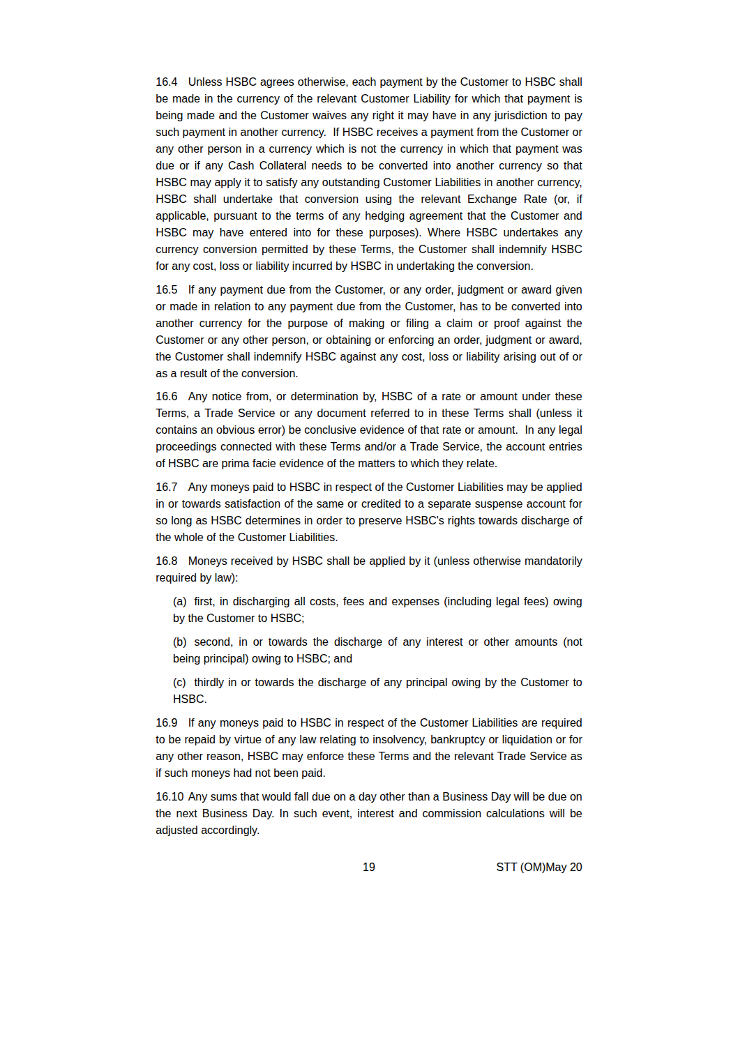16.4 Unless HSBC agrees otherwise, each payment by the Customer to HSBC shall be made in the currency of the relevant Customer Liability for which that payment is being made and the Customer waives any right it may have in any jurisdiction to pay such payment in another currency. If HSBC receives a payment from the Customer or any other person in a currency which is not the currency in which that payment was due or if any Cash Collateral needs to be converted into another currency so that HSBC may apply it to satisfy any outstanding Customer Liabilities in another currency, HSBC shall undertake that conversion using the relevant Exchange Rate (or, if applicable, pursuant to the terms of any hedging agreement that the Customer and HSBC may have entered into for these purposes). Where HSBC undertakes any currency conversion permitted by these Terms, the Customer shall indemnify HSBC for any cost, loss or liability incurred by HSBC in undertaking the conversion.
16.5 If any payment due from the Customer, or any order, judgment or award given or made in relation to any payment due from the Customer, has to be converted into another currency for the purpose of making or filing a claim or proof against the Customer or any other person, or obtaining or enforcing an order, judgment or award, the Customer shall indemnify HSBC against any cost, loss or liability arising out of or as a result of the conversion.
16.6 Any notice from, or determination by, HSBC of a rate or amount under these Terms, a Trade Service or any document referred to in these Terms shall (unless it contains an obvious error) be conclusive evidence of that rate or amount. In any legal proceedings connected with these Terms and/or a Trade Service, the account entries of HSBC are prima facie evidence of the matters to which they relate.
16.7 Any moneys paid to HSBC in respect of the Customer Liabilities may be applied in or towards satisfaction of the same or credited to a separate suspense account for so long as HSBC determines in order to preserve HSBC's rights towards discharge of the whole of the Customer Liabilities.
16.8 Moneys received by HSBC shall be applied by it (unless otherwise mandatorily required by law):
(a) first, in discharging all costs, fees and expenses (including legal fees) owing by the Customer to HSBC;
(b) second, in or towards the discharge of any interest or other amounts (not being principal) owing to HSBC; and
(c) thirdly in or towards the discharge of any principal owing by the Customer to HSBC.
16.9 If any moneys paid to HSBC in respect of the Customer Liabilities are required to be repaid by virtue of any law relating to insolvency, bankruptcy or liquidation or for any other reason, HSBC may enforce these Terms and the relevant Trade Service as if such moneys had not been paid.
16.10 Any sums that would fall due on a day other than a Business Day will be due on the next Business Day. In such event, interest and commission calculations will be adjusted accordingly.
19
STT (OM)May 20